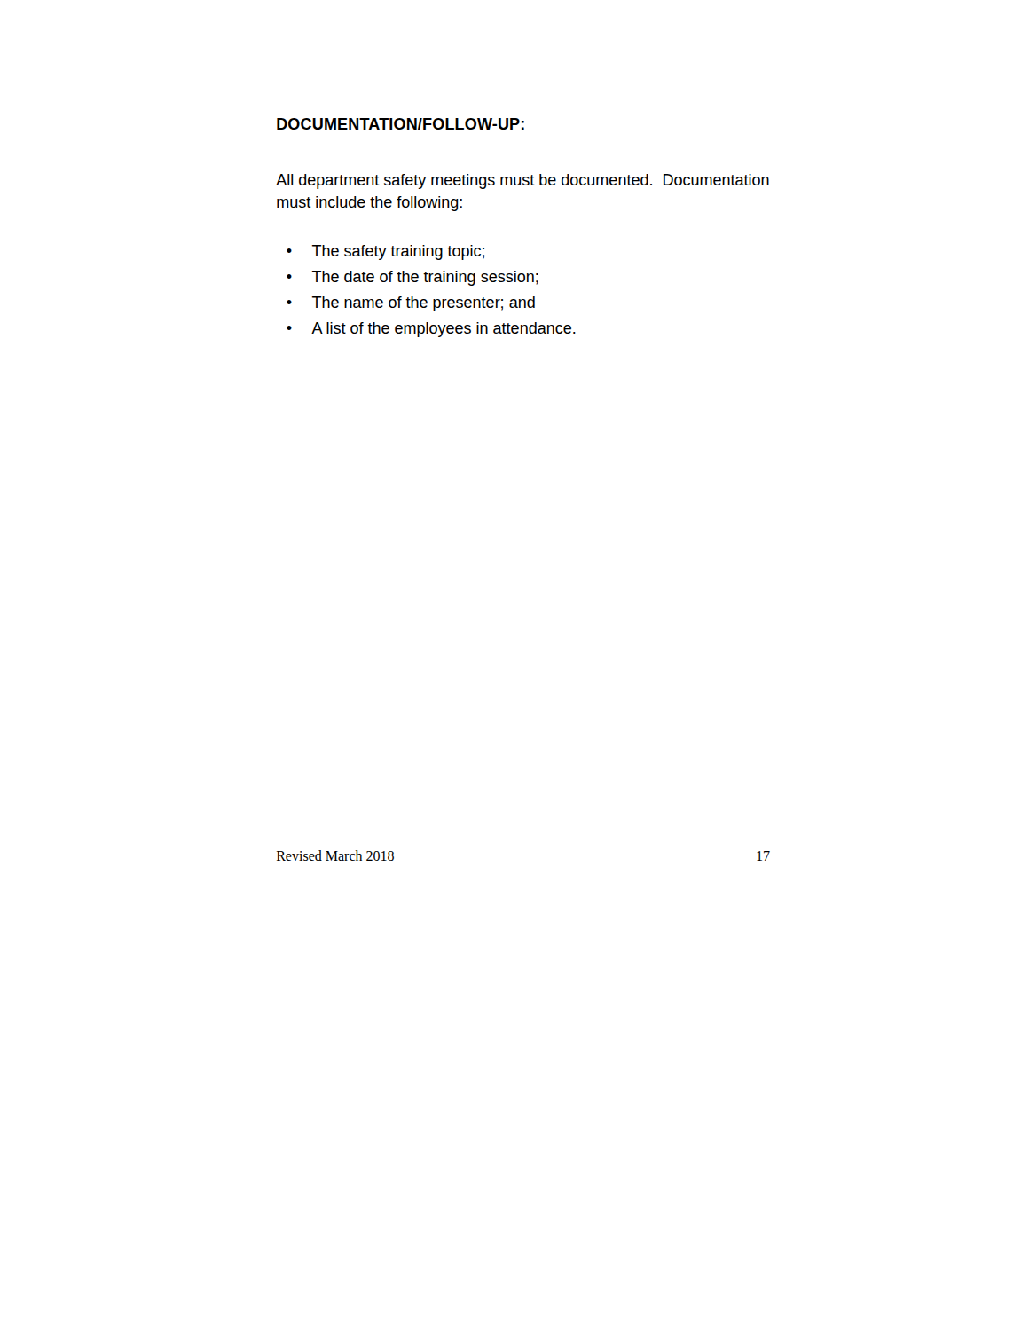DOCUMENTATION/FOLLOW-UP:
All department safety meetings must be documented. Documentation must include the following:
The safety training topic;
The date of the training session;
The name of the presenter; and
A list of the employees in attendance.
Revised March 2018 17